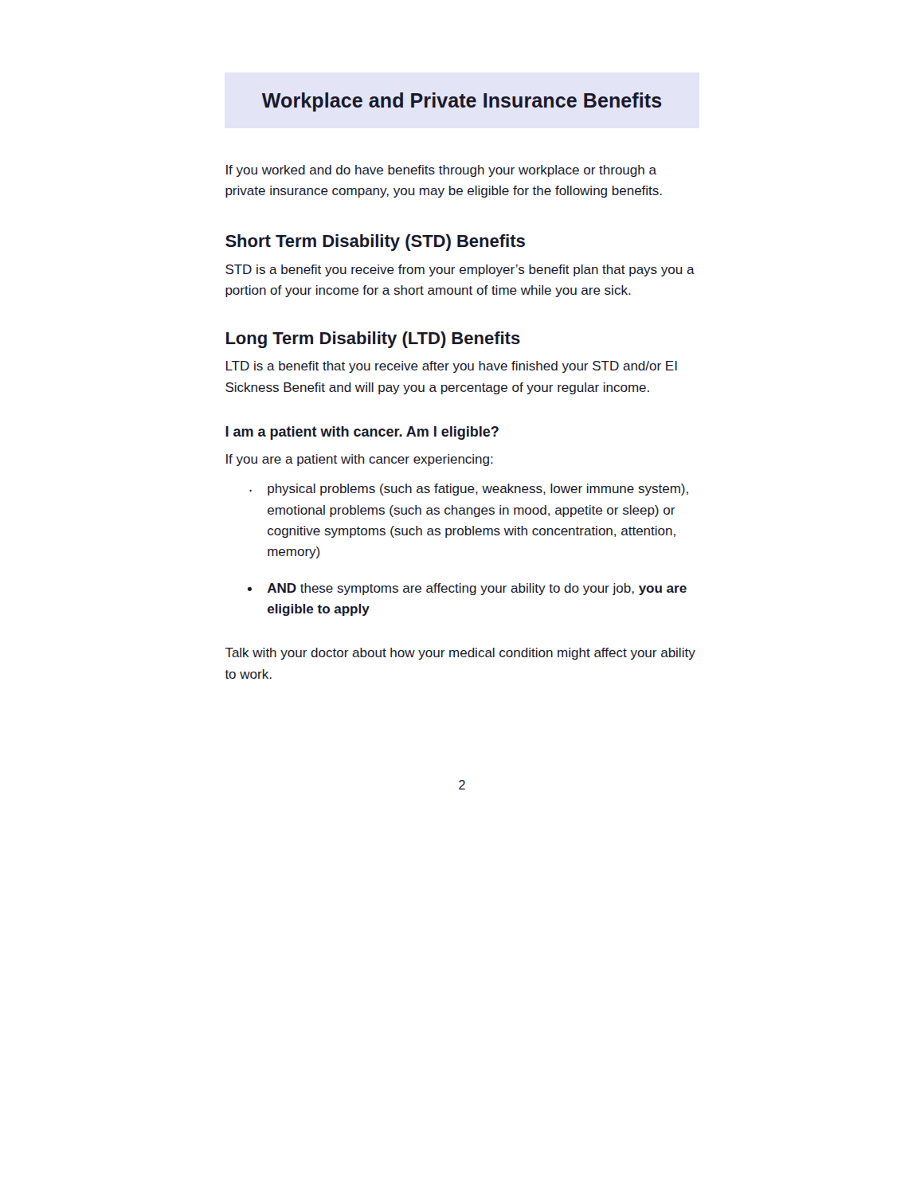Workplace and Private Insurance Benefits
If you worked and do have benefits through your workplace or through a private insurance company, you may be eligible for the following benefits.
Short Term Disability (STD) Benefits
STD is a benefit you receive from your employer’s benefit plan that pays you a portion of your income for a short amount of time while you are sick.
Long Term Disability (LTD) Benefits
LTD is a benefit that you receive after you have finished your STD and/or EI Sickness Benefit and will pay you a percentage of your regular income.
I am a patient with cancer. Am I eligible?
If you are a patient with cancer experiencing:
physical problems (such as fatigue, weakness, lower immune system), emotional problems (such as changes in mood, appetite or sleep) or cognitive symptoms (such as problems with concentration, attention, memory)
AND these symptoms are affecting your ability to do your job, you are eligible to apply
Talk with your doctor about how your medical condition might affect your ability to work.
2